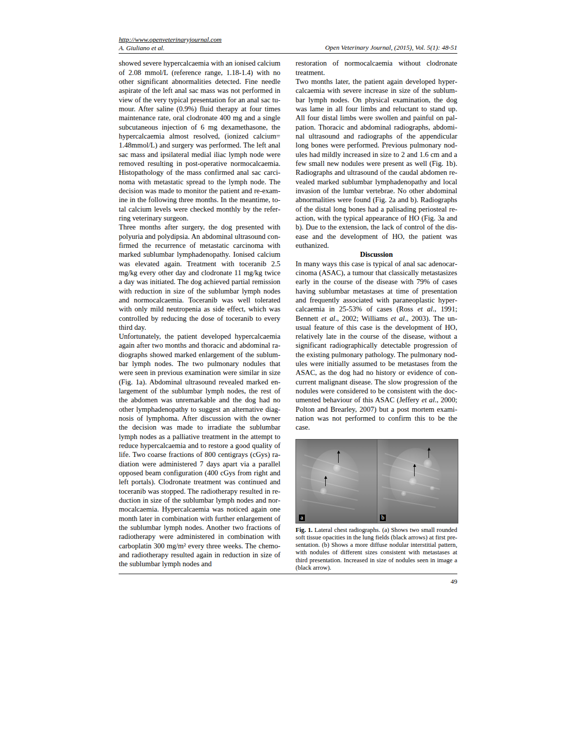http://www.openveterinaryjournal.com
A. Giuliano et al.
Open Veterinary Journal, (2015), Vol. 5(1): 48-51
showed severe hypercalcaemia with an ionised calcium of 2.08 mmol/L (reference range, 1.18-1.4) with no other significant abnormalities detected. Fine needle aspirate of the left anal sac mass was not performed in view of the very typical presentation for an anal sac tumour. After saline (0.9%) fluid therapy at four times maintenance rate, oral clodronate 400 mg and a single subcutaneous injection of 6 mg dexamethasone, the hypercalcaemia almost resolved, (ionized calcium= 1.48mmol/L) and surgery was performed. The left anal sac mass and ipsilateral medial iliac lymph node were removed resulting in post-operative normocalcaemia. Histopathology of the mass confirmed anal sac carcinoma with metastatic spread to the lymph node. The decision was made to monitor the patient and re-examine in the following three months. In the meantime, total calcium levels were checked monthly by the referring veterinary surgeon.
Three months after surgery, the dog presented with polyuria and polydipsia. An abdominal ultrasound confirmed the recurrence of metastatic carcinoma with marked sublumbar lymphadenopathy. Ionised calcium was elevated again. Treatment with toceranib 2.5 mg/kg every other day and clodronate 11 mg/kg twice a day was initiated. The dog achieved partial remission with reduction in size of the sublumbar lymph nodes and normocalcaemia. Toceranib was well tolerated with only mild neutropenia as side effect, which was controlled by reducing the dose of toceranib to every third day.
Unfortunately, the patient developed hypercalcaemia again after two months and thoracic and abdominal radiographs showed marked enlargement of the sublumbar lymph nodes. The two pulmonary nodules that were seen in previous examination were similar in size (Fig. 1a). Abdominal ultrasound revealed marked enlargement of the sublumbar lymph nodes, the rest of the abdomen was unremarkable and the dog had no other lymphadenopathy to suggest an alternative diagnosis of lymphoma. After discussion with the owner the decision was made to irradiate the sublumbar lymph nodes as a palliative treatment in the attempt to reduce hypercalcaemia and to restore a good quality of life. Two coarse fractions of 800 centigrays (cGys) radiation were administered 7 days apart via a parallel opposed beam configuration (400 cGys from right and left portals). Clodronate treatment was continued and toceranib was stopped. The radiotherapy resulted in reduction in size of the sublumbar lymph nodes and normocalcaemia. Hypercalcaemia was noticed again one month later in combination with further enlargement of the sublumbar lymph nodes. Another two fractions of radiotherapy were administered in combination with carboplatin 300 mg/m² every three weeks. The chemo- and radiotherapy resulted again in reduction in size of the sublumbar lymph nodes and
restoration of normocalcaemia without clodronate treatment.
Two months later, the patient again developed hypercalcaemia with severe increase in size of the sublumbar lymph nodes. On physical examination, the dog was lame in all four limbs and reluctant to stand up. All four distal limbs were swollen and painful on palpation. Thoracic and abdominal radiographs, abdominal ultrasound and radiographs of the appendicular long bones were performed. Previous pulmonary nodules had mildly increased in size to 2 and 1.6 cm and a few small new nodules were present as well (Fig. 1b). Radiographs and ultrasound of the caudal abdomen revealed marked sublumbar lymphadenopathy and local invasion of the lumbar vertebrae. No other abdominal abnormalities were found (Fig. 2a and b). Radiographs of the distal long bones had a palisading periosteal reaction, with the typical appearance of HO (Fig. 3a and b). Due to the extension, the lack of control of the disease and the development of HO, the patient was euthanized.
Discussion
In many ways this case is typical of anal sac adenocarcinoma (ASAC), a tumour that classically metastasizes early in the course of the disease with 79% of cases having sublumbar metastases at time of presentation and frequently associated with paraneoplastic hypercalcaemia in 25-53% of cases (Ross et al., 1991; Bennett et al., 2002; Williams et al., 2003). The unusual feature of this case is the development of HO, relatively late in the course of the disease, without a significant radiographically detectable progression of the existing pulmonary pathology. The pulmonary nodules were initially assumed to be metastases from the ASAC, as the dog had no history or evidence of concurrent malignant disease. The slow progression of the nodules were considered to be consistent with the documented behaviour of this ASAC (Jeffery et al., 2000; Polton and Brearley, 2007) but a post mortem examination was not performed to confirm this to be the case.
a
b
Fig. 1. Lateral chest radiographs. (a) Shows two small rounded soft tissue opacities in the lung fields (black arrows) at first presentation. (b) Shows a more diffuse nodular interstitial pattern, with nodules of different sizes consistent with metastases at third presentation. Increased in size of nodules seen in image a (black arrow).
49